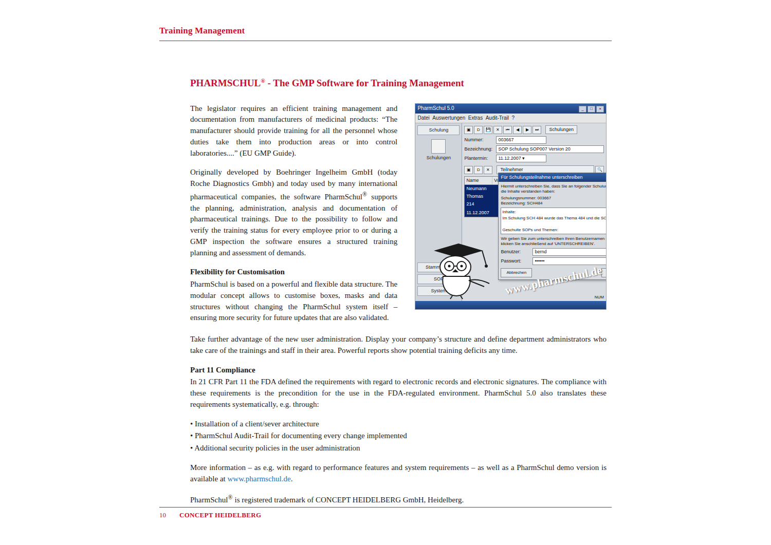Training Management
PHARMSCHUL® - The GMP Software for Training Management
The legislator requires an efficient training management and documentation from manufacturers of medicinal products: “The manufacturer should provide training for all the personnel whose duties take them into production areas or into control laboratories....” (EU GMP Guide).
Originally developed by Boehringer Ingelheim GmbH (today Roche Diagnostics Gmbh) and today used by many international pharmaceutical companies, the software PharmSchul® supports the planning, administration, analysis and documentation of pharmaceutical trainings. Due to the possibility to follow and verify the training status for every employee prior to or during a GMP inspection the software ensures a structured training planning and assessment of demands.
Flexibility for Customisation
PharmSchul is based on a powerful and flexible data structure. The modular concept allows to customise boxes, masks and data structures without changing the PharmSchul system itself – ensuring more security for future updates that are also validated.
PharmSchul 5.0 _□×
Datei Auswertungen Extras Audit-Trail ?
Schulung
Schulungen
Stammdaten
SOP
System
Bereit
▣
D
💾
✕
⏮
◀
▶
⏭
Schulungen
Nummer:
003667
Bezeichnung:
SOP Schulung SOP007 Version 20
Plantermin:
11.12.2007 ▾
▣
D
✕
Teilnehmer
🔍
Name
Vorname
Pers.-Nr.
Teilnahme
Plan-Datum
Neumann
Thomas
214
11.12.2007
Für Schulungsteilnahme unterschreiben×
Hiermit unterschreiben Sie, dass Sie an folgender Schulung teilgenommen und die Inhalte verstanden haben:
Schulungsnummer: 003667
Bezeichnung: SCH484
Inhalte:
Im Schulung SCH 484 wurde das Thema 484 und die SOP 484 geschult.
Geschulte SOPs und Themen:
Themenkomplex Thema 484
SOP 404 SOP 404 Version 1
Wir geben Sie zum unterschreiben Ihren Benutzernamen und Ihr Passwort an und klicken Sie anschließend auf 'UNTERSCHREIBEN'.
Benutzer:
bernd
Passwort:
••••••
Abbrechen
UNTERSCHREIBEN
NUM
www.pharmschul.de
Take further advantage of the new user administration. Display your company’s structure and define department administrators who take care of the trainings and staff in their area. Powerful reports show potential training deficits any time.
Part 11 Compliance
In 21 CFR Part 11 the FDA defined the requirements with regard to electronic records and electronic signatures. The compliance with these requirements is the precondition for the use in the FDA-regulated environment. PharmSchul 5.0 also translates these requirements systematically, e.g. through:
Installation of a client/sever architecture
PharmSchul Audit-Trail for documenting every change implemented
Additional security policies in the user administration
More information – as e.g. with regard to performance features and system requirements – as well as a PharmSchul demo version is available at www.pharmschul.de.
PharmSchul® is registered trademark of CONCEPT HEIDELBERG GmbH, Heidelberg.
10 CONCEPT HEIDELBERG